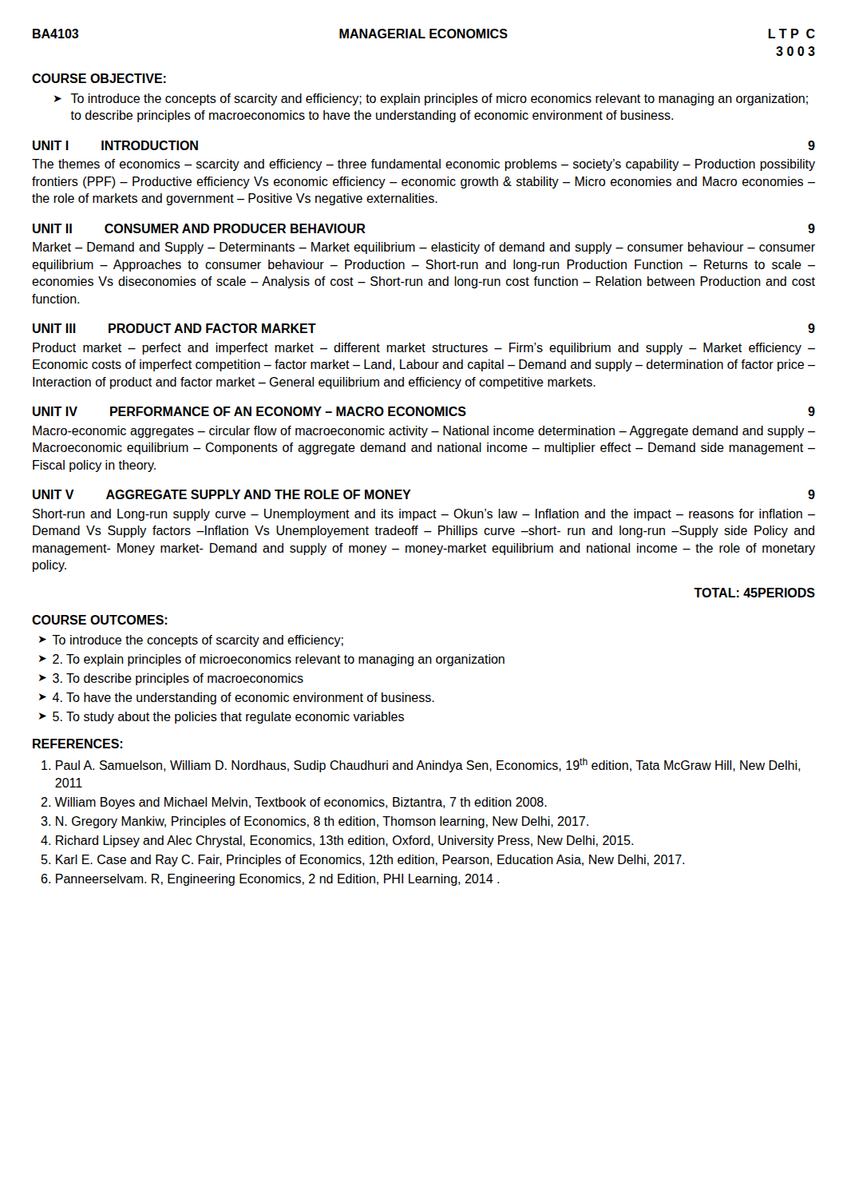BA4103 MANAGERIAL ECONOMICS L T P C
3 0 0 3
COURSE OBJECTIVE:
➤ To introduce the concepts of scarcity and efficiency; to explain principles of micro economics relevant to managing an organization; to describe principles of macroeconomics to have the understanding of economic environment of business.
UNIT I INTRODUCTION 9
The themes of economics – scarcity and efficiency – three fundamental economic problems – society’s capability – Production possibility frontiers (PPF) – Productive efficiency Vs economic efficiency – economic growth & stability – Micro economies and Macro economies – the role of markets and government – Positive Vs negative externalities.
UNIT II CONSUMER AND PRODUCER BEHAVIOUR 9
Market – Demand and Supply – Determinants – Market equilibrium – elasticity of demand and supply – consumer behaviour – consumer equilibrium – Approaches to consumer behaviour – Production – Short-run and long-run Production Function – Returns to scale – economies Vs diseconomies of scale – Analysis of cost – Short-run and long-run cost function – Relation between Production and cost function.
UNIT III PRODUCT AND FACTOR MARKET 9
Product market – perfect and imperfect market – different market structures – Firm’s equilibrium and supply – Market efficiency – Economic costs of imperfect competition – factor market – Land, Labour and capital – Demand and supply – determination of factor price – Interaction of product and factor market – General equilibrium and efficiency of competitive markets.
UNIT IV PERFORMANCE OF AN ECONOMY – MACRO ECONOMICS 9
Macro-economic aggregates – circular flow of macroeconomic activity – National income determination – Aggregate demand and supply – Macroeconomic equilibrium – Components of aggregate demand and national income – multiplier effect – Demand side management – Fiscal policy in theory.
UNIT V AGGREGATE SUPPLY AND THE ROLE OF MONEY 9
Short-run and Long-run supply curve – Unemployment and its impact – Okun’s law – Inflation and the impact – reasons for inflation – Demand Vs Supply factors –Inflation Vs Unemployement tradeoff – Phillips curve –short- run and long-run –Supply side Policy and management- Money market- Demand and supply of money – money-market equilibrium and national income – the role of monetary policy.
TOTAL: 45PERIODS
COURSE OUTCOMES:
To introduce the concepts of scarcity and efficiency;
2. To explain principles of microeconomics relevant to managing an organization
3. To describe principles of macroeconomics
4. To have the understanding of economic environment of business.
5. To study about the policies that regulate economic variables
REFERENCES:
Paul A. Samuelson, William D. Nordhaus, Sudip Chaudhuri and Anindya Sen, Economics, 19th edition, Tata McGraw Hill, New Delhi, 2011
William Boyes and Michael Melvin, Textbook of economics, Biztantra, 7 th edition 2008.
N. Gregory Mankiw, Principles of Economics, 8 th edition, Thomson learning, New Delhi, 2017.
Richard Lipsey and Alec Chrystal, Economics, 13th edition, Oxford, University Press, New Delhi, 2015.
Karl E. Case and Ray C. Fair, Principles of Economics, 12th edition, Pearson, Education Asia, New Delhi, 2017.
Panneerselvam. R, Engineering Economics, 2 nd Edition, PHI Learning, 2014 .